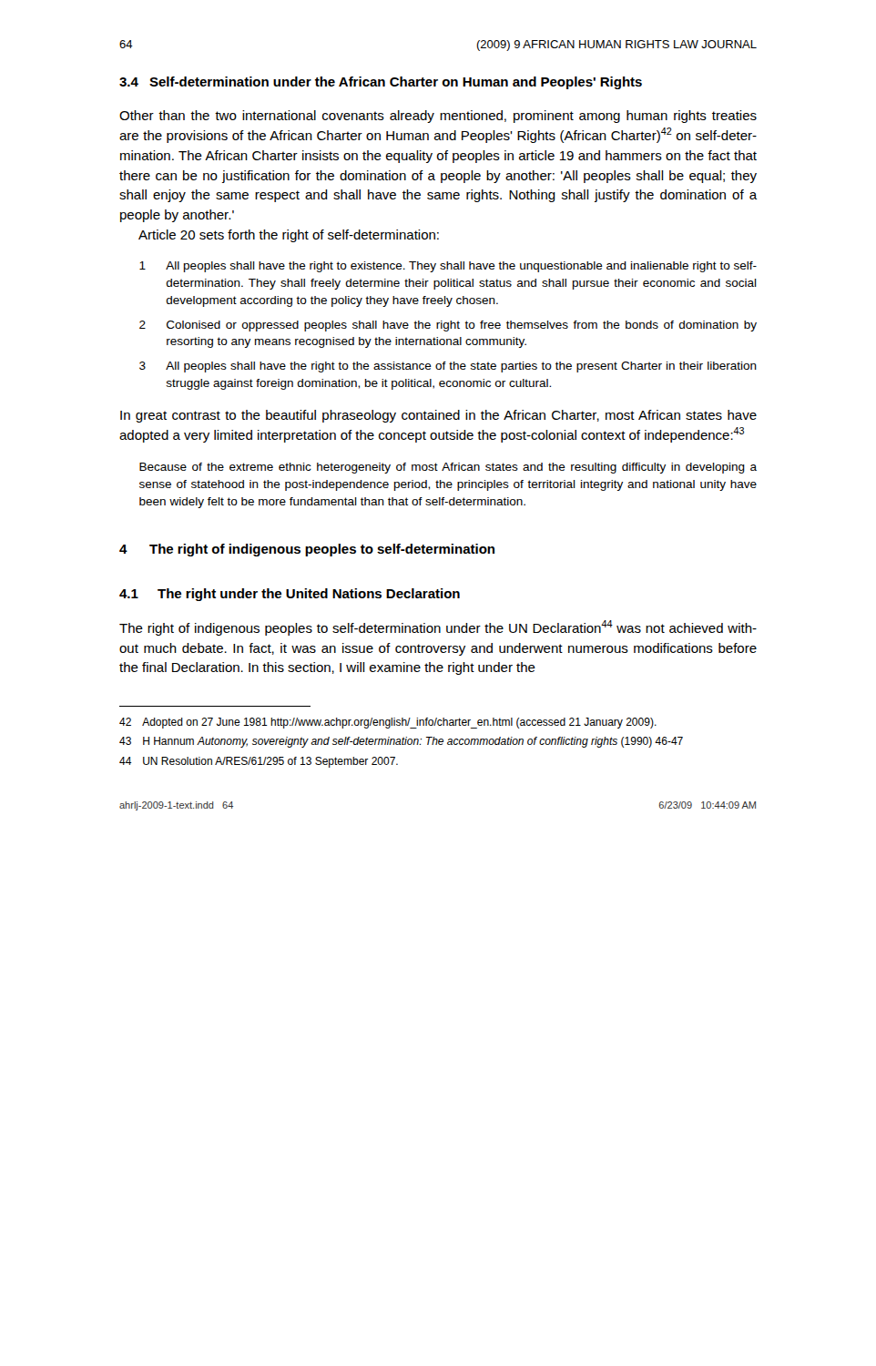64 (2009) 9 AFRICAN HUMAN RIGHTS LAW JOURNAL
3.4 Self-determination under the African Charter on Human and Peoples' Rights
Other than the two international covenants already mentioned, prominent among human rights treaties are the provisions of the African Charter on Human and Peoples' Rights (African Charter)42 on self-determination. The African Charter insists on the equality of peoples in article 19 and hammers on the fact that there can be no justification for the domination of a people by another: 'All peoples shall be equal; they shall enjoy the same respect and shall have the same rights. Nothing shall justify the domination of a people by another.'
Article 20 sets forth the right of self-determination:
1 All peoples shall have the right to existence. They shall have the unquestionable and inalienable right to self-determination. They shall freely determine their political status and shall pursue their economic and social development according to the policy they have freely chosen.
2 Colonised or oppressed peoples shall have the right to free themselves from the bonds of domination by resorting to any means recognised by the international community.
3 All peoples shall have the right to the assistance of the state parties to the present Charter in their liberation struggle against foreign domination, be it political, economic or cultural.
In great contrast to the beautiful phraseology contained in the African Charter, most African states have adopted a very limited interpretation of the concept outside the post-colonial context of independence:43
Because of the extreme ethnic heterogeneity of most African states and the resulting difficulty in developing a sense of statehood in the post-independence period, the principles of territorial integrity and national unity have been widely felt to be more fundamental than that of self-determination.
4 The right of indigenous peoples to self-determination
4.1 The right under the United Nations Declaration
The right of indigenous peoples to self-determination under the UN Declaration44 was not achieved without much debate. In fact, it was an issue of controversy and underwent numerous modifications before the final Declaration. In this section, I will examine the right under the
42 Adopted on 27 June 1981 http://www.achpr.org/english/_info/charter_en.html (accessed 21 January 2009).
43 H Hannum Autonomy, sovereignty and self-determination: The accommodation of conflicting rights (1990) 46-47
44 UN Resolution A/RES/61/295 of 13 September 2007.
ahrlj-2009-1-text.indd 64 6/23/09 10:44:09 AM